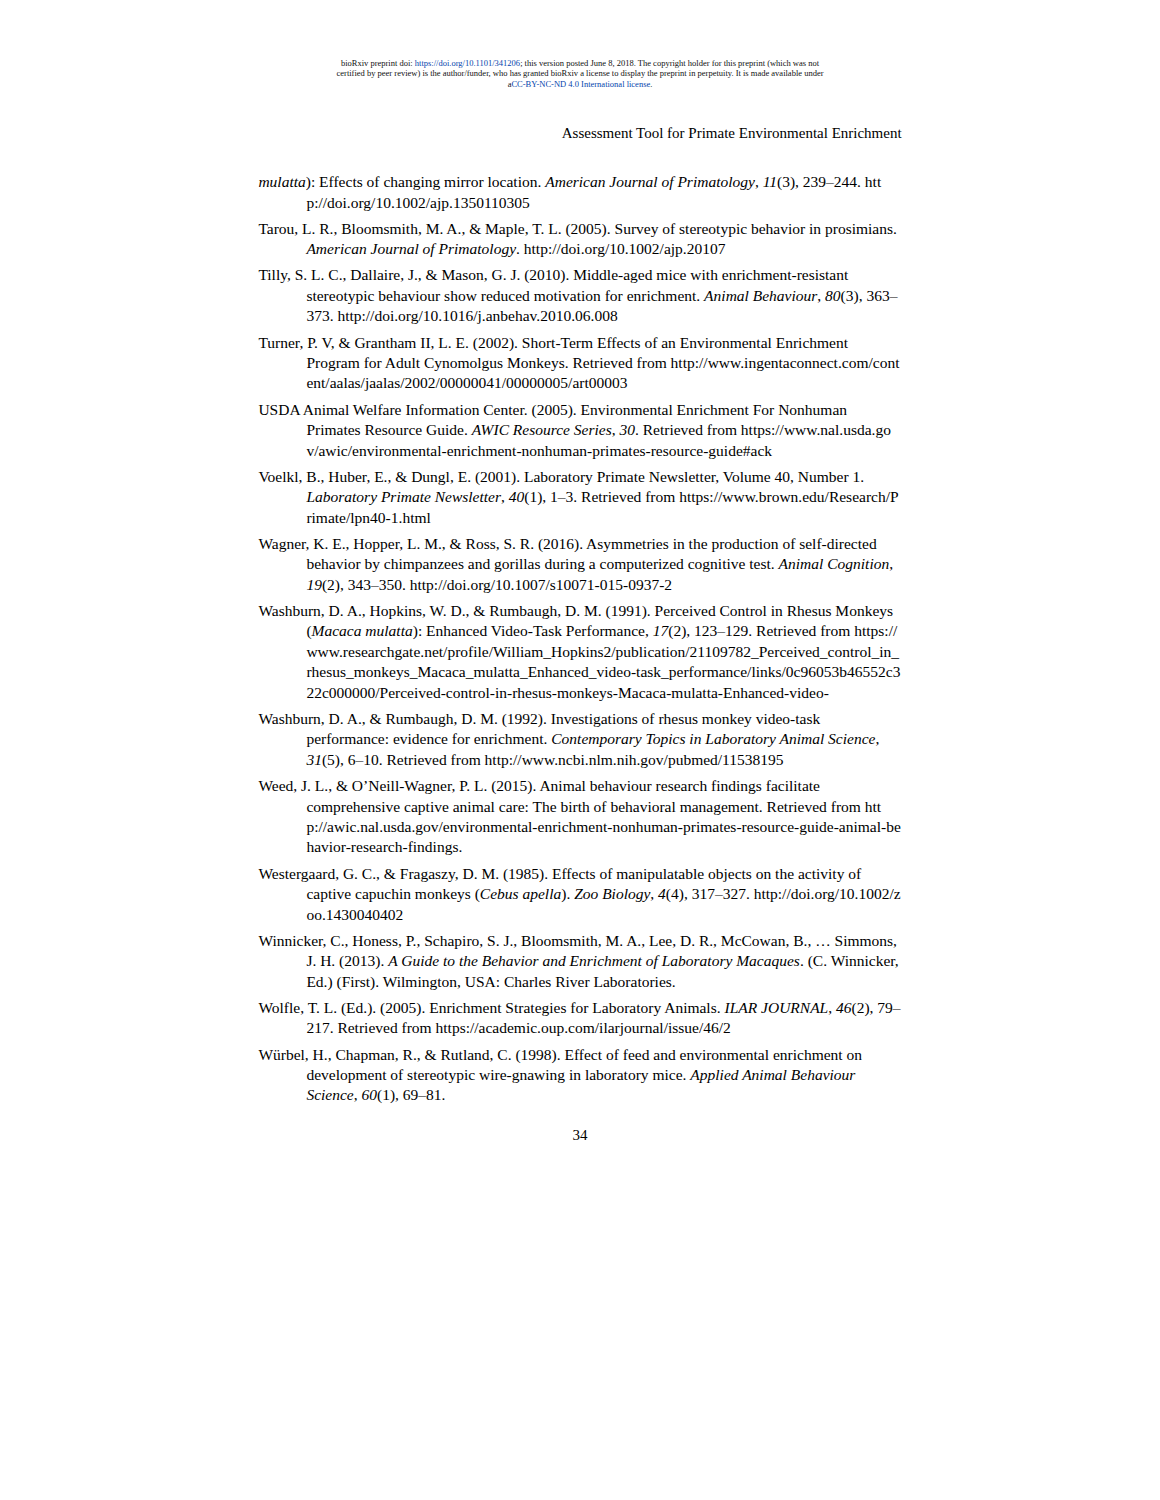bioRxiv preprint doi: https://doi.org/10.1101/341206; this version posted June 8, 2018. The copyright holder for this preprint (which was not certified by peer review) is the author/funder, who has granted bioRxiv a license to display the preprint in perpetuity. It is made available under aCC-BY-NC-ND 4.0 International license.
Assessment Tool for Primate Environmental Enrichment
mulatta): Effects of changing mirror location. American Journal of Primatology, 11(3), 239–244. http://doi.org/10.1002/ajp.1350110305
Tarou, L. R., Bloomsmith, M. A., & Maple, T. L. (2005). Survey of stereotypic behavior in prosimians. American Journal of Primatology. http://doi.org/10.1002/ajp.20107
Tilly, S. L. C., Dallaire, J., & Mason, G. J. (2010). Middle-aged mice with enrichment-resistant stereotypic behaviour show reduced motivation for enrichment. Animal Behaviour, 80(3), 363–373. http://doi.org/10.1016/j.anbehav.2010.06.008
Turner, P. V, & Grantham II, L. E. (2002). Short-Term Effects of an Environmental Enrichment Program for Adult Cynomolgus Monkeys. Retrieved from http://www.ingentaconnect.com/content/aalas/jaalas/2002/00000041/00000005/art00003
USDA Animal Welfare Information Center. (2005). Environmental Enrichment For Nonhuman Primates Resource Guide. AWIC Resource Series, 30. Retrieved from https://www.nal.usda.gov/awic/environmental-enrichment-nonhuman-primates-resource-guide#ack
Voelkl, B., Huber, E., & Dungl, E. (2001). Laboratory Primate Newsletter, Volume 40, Number 1. Laboratory Primate Newsletter, 40(1), 1–3. Retrieved from https://www.brown.edu/Research/Primate/lpn40-1.html
Wagner, K. E., Hopper, L. M., & Ross, S. R. (2016). Asymmetries in the production of self-directed behavior by chimpanzees and gorillas during a computerized cognitive test. Animal Cognition, 19(2), 343–350. http://doi.org/10.1007/s10071-015-0937-2
Washburn, D. A., Hopkins, W. D., & Rumbaugh, D. M. (1991). Perceived Control in Rhesus Monkeys (Macaca mulatta): Enhanced Video-Task Performance, 17(2), 123–129. Retrieved from https://www.researchgate.net/profile/William_Hopkins2/publication/21109782_Perceived_control_in_rhesus_monkeys_Macaca_mulatta_Enhanced_video-task_performance/links/0c96053b46552c322c000000/Perceived-control-in-rhesus-monkeys-Macaca-mulatta-Enhanced-video-
Washburn, D. A., & Rumbaugh, D. M. (1992). Investigations of rhesus monkey video-task performance: evidence for enrichment. Contemporary Topics in Laboratory Animal Science, 31(5), 6–10. Retrieved from http://www.ncbi.nlm.nih.gov/pubmed/11538195
Weed, J. L., & O’Neill-Wagner, P. L. (2015). Animal behaviour research findings facilitate comprehensive captive animal care: The birth of behavioral management. Retrieved from http://awic.nal.usda.gov/environmental-enrichment-nonhuman-primates-resource-guide-animal-behavior-research-findings.
Westergaard, G. C., & Fragaszy, D. M. (1985). Effects of manipulatable objects on the activity of captive capuchin monkeys (Cebus apella). Zoo Biology, 4(4), 317–327. http://doi.org/10.1002/zoo.1430040402
Winnicker, C., Honess, P., Schapiro, S. J., Bloomsmith, M. A., Lee, D. R., McCowan, B., … Simmons, J. H. (2013). A Guide to the Behavior and Enrichment of Laboratory Macaques. (C. Winnicker, Ed.) (First). Wilmington, USA: Charles River Laboratories.
Wolfle, T. L. (Ed.). (2005). Enrichment Strategies for Laboratory Animals. ILAR JOURNAL, 46(2), 79–217. Retrieved from https://academic.oup.com/ilarjournal/issue/46/2
Würbel, H., Chapman, R., & Rutland, C. (1998). Effect of feed and environmental enrichment on development of stereotypic wire-gnawing in laboratory mice. Applied Animal Behaviour Science, 60(1), 69–81.
34